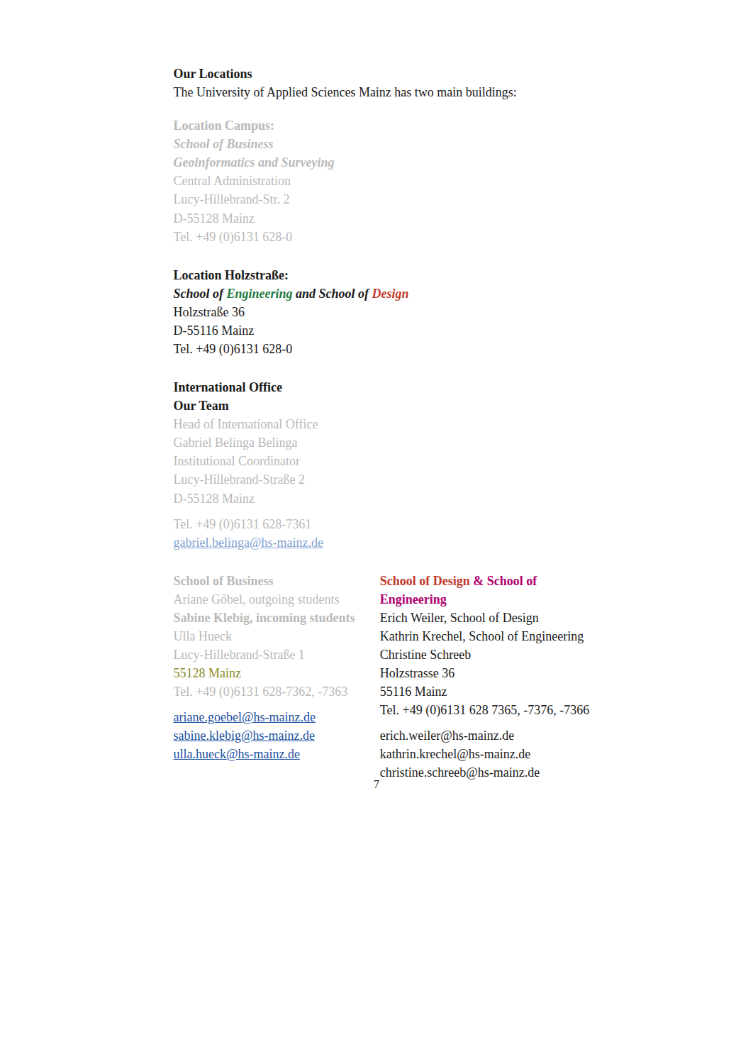Our Locations
The University of Applied Sciences Mainz has two main buildings:
Location Campus:
School of Business
Geoinformatics and Surveying
Central Administration
Lucy-Hillebrand-Str. 2
D-55128 Mainz
Tel. +49 (0)6131 628-0
Location Holzstraße:
School of Engineering and School of Design
Holzstraße 36
D-55116 Mainz
Tel. +49 (0)6131 628-0
International Office
Our Team
Head of International Office
Gabriel Belinga Belinga
Institutional Coordinator
Lucy-Hillebrand-Straße 2
D-55128 Mainz
Tel. +49 (0)6131 628-7361
gabriel.belinga@hs-mainz.de
School of Business
Ariane Göbel, outgoing students
Sabine Klebig, incoming students
Ulla Hueck
Lucy-Hillebrand-Straße 1
55128 Mainz
Tel. +49 (0)6131 628-7362, -7363
ariane.goebel@hs-mainz.de
sabine.klebig@hs-mainz.de
ulla.hueck@hs-mainz.de
School of Design & School of Engineering
Erich Weiler, School of Design
Kathrin Krechel, School of Engineering
Christine Schreeb
Holzstrasse 36
55116 Mainz
Tel. +49 (0)6131 628 7365, -7376, -7366
erich.weiler@hs-mainz.de
kathrin.krechel@hs-mainz.de
christine.schreeb@hs-mainz.de
7